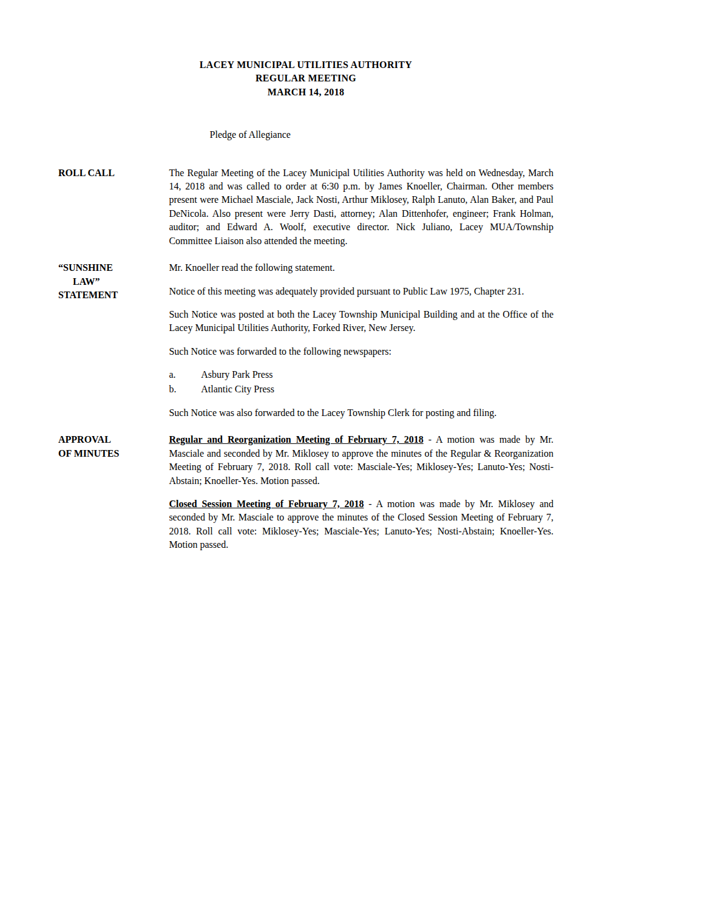LACEY MUNICIPAL UTILITIES AUTHORITY
REGULAR MEETING
MARCH 14, 2018
Pledge of Allegiance
ROLL CALL
The Regular Meeting of the Lacey Municipal Utilities Authority was held on Wednesday, March 14, 2018 and was called to order at 6:30 p.m. by James Knoeller, Chairman. Other members present were Michael Masciale, Jack Nosti, Arthur Miklosey, Ralph Lanuto, Alan Baker, and Paul DeNicola. Also present were Jerry Dasti, attorney; Alan Dittenhofer, engineer; Frank Holman, auditor; and Edward A. Woolf, executive director. Nick Juliano, Lacey MUA/Township Committee Liaison also attended the meeting.
“SUNSHINELAW”STATEMENT
Mr. Knoeller read the following statement.
Notice of this meeting was adequately provided pursuant to Public Law 1975, Chapter 231.
Such Notice was posted at both the Lacey Township Municipal Building and at the Office of the Lacey Municipal Utilities Authority, Forked River, New Jersey.
Such Notice was forwarded to the following newspapers:
a. Asbury Park Press
b. Atlantic City Press
Such Notice was also forwarded to the Lacey Township Clerk for posting and filing.
APPROVAL
OF MINUTES
Regular and Reorganization Meeting of February 7, 2018 - A motion was made by Mr. Masciale and seconded by Mr. Miklosey to approve the minutes of the Regular & Reorganization Meeting of February 7, 2018. Roll call vote: Masciale-Yes; Miklosey-Yes; Lanuto-Yes; Nosti-Abstain; Knoeller-Yes. Motion passed.
Closed Session Meeting of February 7, 2018 - A motion was made by Mr. Miklosey and seconded by Mr. Masciale to approve the minutes of the Closed Session Meeting of February 7, 2018. Roll call vote: Miklosey-Yes; Masciale-Yes; Lanuto-Yes; Nosti-Abstain; Knoeller-Yes. Motion passed.